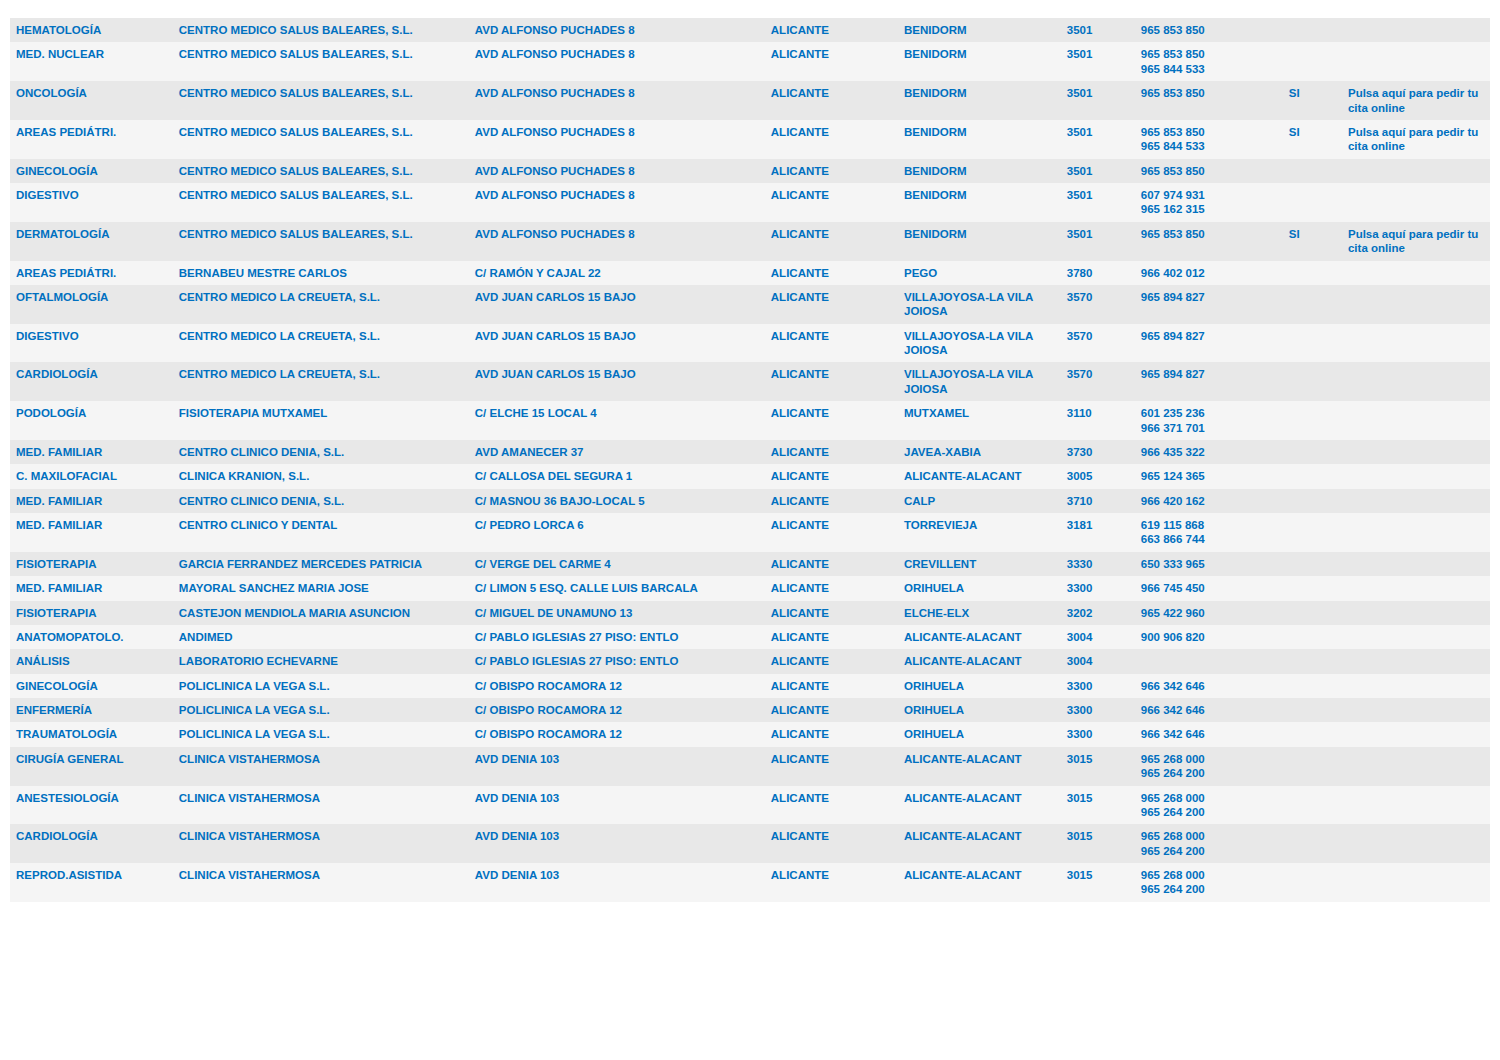| HEMATOLOGÍA | CENTRO MEDICO SALUS BALEARES, S.L. | AVD ALFONSO PUCHADES 8 | ALICANTE | BENIDORM | 3501 | 965 853 850 | | |
| MED. NUCLEAR | CENTRO MEDICO SALUS BALEARES, S.L. | AVD ALFONSO PUCHADES 8 | ALICANTE | BENIDORM | 3501 | 965 853 850 965 844 533 | | |
| ONCOLOGÍA | CENTRO MEDICO SALUS BALEARES, S.L. | AVD ALFONSO PUCHADES 8 | ALICANTE | BENIDORM | 3501 | 965 853 850 | SI | Pulsa aquí para pedir tu cita online |
| AREAS PEDIÁTRI. | CENTRO MEDICO SALUS BALEARES, S.L. | AVD ALFONSO PUCHADES 8 | ALICANTE | BENIDORM | 3501 | 965 853 850 965 844 533 | SI | Pulsa aquí para pedir tu cita online |
| GINECOLOGÍA | CENTRO MEDICO SALUS BALEARES, S.L. | AVD ALFONSO PUCHADES 8 | ALICANTE | BENIDORM | 3501 | 965 853 850 | | |
| DIGESTIVO | CENTRO MEDICO SALUS BALEARES, S.L. | AVD ALFONSO PUCHADES 8 | ALICANTE | BENIDORM | 3501 | 607 974 931 965 162 315 | | |
| DERMATOLOGÍA | CENTRO MEDICO SALUS BALEARES, S.L. | AVD ALFONSO PUCHADES 8 | ALICANTE | BENIDORM | 3501 | 965 853 850 | SI | Pulsa aquí para pedir tu cita online |
| AREAS PEDIÁTRI. | BERNABEU MESTRE CARLOS | C/ RAMÓN Y CAJAL 22 | ALICANTE | PEGO | 3780 | 966 402 012 | | |
| OFTALMOLOGÍA | CENTRO MEDICO LA CREUETA, S.L. | AVD JUAN CARLOS 15 BAJO | ALICANTE | VILLAJOYOSA-LA VILA JOIOSA | 3570 | 965 894 827 | | |
| DIGESTIVO | CENTRO MEDICO LA CREUETA, S.L. | AVD JUAN CARLOS 15 BAJO | ALICANTE | VILLAJOYOSA-LA VILA JOIOSA | 3570 | 965 894 827 | | |
| CARDIOLOGÍA | CENTRO MEDICO LA CREUETA, S.L. | AVD JUAN CARLOS 15 BAJO | ALICANTE | VILLAJOYOSA-LA VILA JOIOSA | 3570 | 965 894 827 | | |
| PODOLOGÍA | FISIOTERAPIA MUTXAMEL | C/ ELCHE 15 LOCAL 4 | ALICANTE | MUTXAMEL | 3110 | 601 235 236 966 371 701 | | |
| MED. FAMILIAR | CENTRO CLINICO DENIA, S.L. | AVD AMANECER 37 | ALICANTE | JAVEA-XABIA | 3730 | 966 435 322 | | |
| C. MAXILOFACIAL | CLINICA KRANION, S.L. | C/ CALLOSA DEL SEGURA 1 | ALICANTE | ALICANTE-ALACANT | 3005 | 965 124 365 | | |
| MED. FAMILIAR | CENTRO CLINICO DENIA, S.L. | C/ MASNOU 36 BAJO-LOCAL 5 | ALICANTE | CALP | 3710 | 966 420 162 | | |
| MED. FAMILIAR | CENTRO CLINICO Y DENTAL | C/ PEDRO LORCA 6 | ALICANTE | TORREVIEJA | 3181 | 619 115 868 663 866 744 | | |
| FISIOTERAPIA | GARCIA FERRANDEZ MERCEDES PATRICIA | C/ VERGE DEL CARME 4 | ALICANTE | CREVILLENT | 3330 | 650 333 965 | | |
| MED. FAMILIAR | MAYORAL SANCHEZ MARIA JOSE | C/ LIMON 5 ESQ. CALLE LUIS BARCALA | ALICANTE | ORIHUELA | 3300 | 966 745 450 | | |
| FISIOTERAPIA | CASTEJON MENDIOLA MARIA ASUNCION | C/ MIGUEL DE UNAMUNO 13 | ALICANTE | ELCHE-ELX | 3202 | 965 422 960 | | |
| ANATOMOPATOLO. | ANDIMED | C/ PABLO IGLESIAS 27 PISO: ENTLO | ALICANTE | ALICANTE-ALACANT | 3004 | 900 906 820 | | |
| ANÁLISIS | LABORATORIO ECHEVARNE | C/ PABLO IGLESIAS 27 PISO: ENTLO | ALICANTE | ALICANTE-ALACANT | 3004 | | | |
| GINECOLOGÍA | POLICLINICA LA VEGA S.L. | C/ OBISPO ROCAMORA 12 | ALICANTE | ORIHUELA | 3300 | 966 342 646 | | |
| ENFERMERÍA | POLICLINICA LA VEGA S.L. | C/ OBISPO ROCAMORA 12 | ALICANTE | ORIHUELA | 3300 | 966 342 646 | | |
| TRAUMATOLOGÍA | POLICLINICA LA VEGA S.L. | C/ OBISPO ROCAMORA 12 | ALICANTE | ORIHUELA | 3300 | 966 342 646 | | |
| CIRUGÍA GENERAL | CLINICA VISTAHERMOSA | AVD DENIA 103 | ALICANTE | ALICANTE-ALACANT | 3015 | 965 268 000 965 264 200 | | |
| ANESTESIOLOGÍA | CLINICA VISTAHERMOSA | AVD DENIA 103 | ALICANTE | ALICANTE-ALACANT | 3015 | 965 268 000 965 264 200 | | |
| CARDIOLOGÍA | CLINICA VISTAHERMOSA | AVD DENIA 103 | ALICANTE | ALICANTE-ALACANT | 3015 | 965 268 000 965 264 200 | | |
| REPROD.ASISTIDA | CLINICA VISTAHERMOSA | AVD DENIA 103 | ALICANTE | ALICANTE-ALACANT | 3015 | 965 268 000 965 264 200 | | |